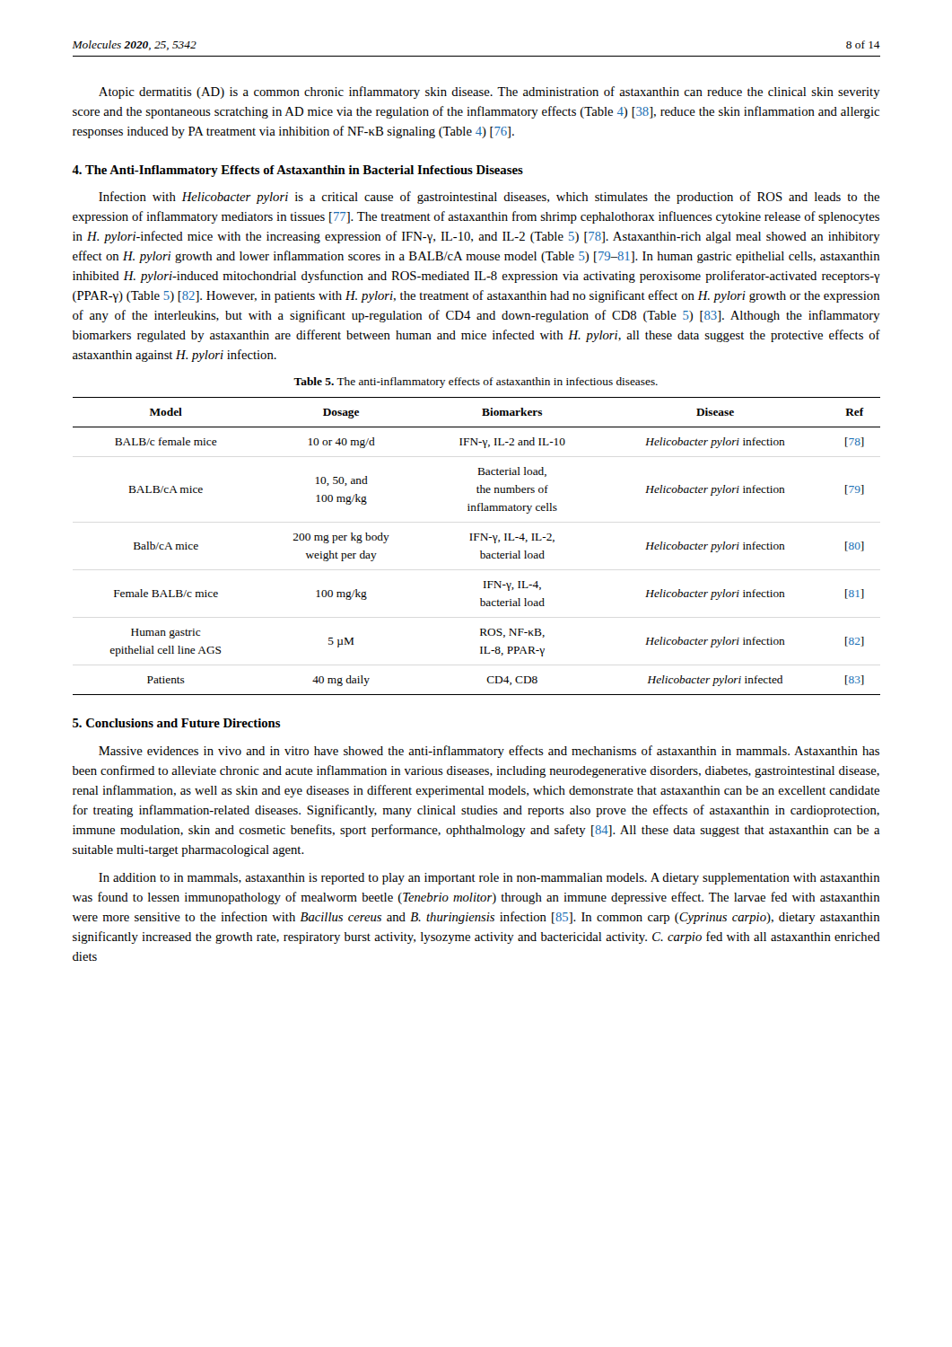Molecules 2020, 25, 5342 8 of 14
Atopic dermatitis (AD) is a common chronic inflammatory skin disease. The administration of astaxanthin can reduce the clinical skin severity score and the spontaneous scratching in AD mice via the regulation of the inflammatory effects (Table 4) [38], reduce the skin inflammation and allergic responses induced by PA treatment via inhibition of NF-κB signaling (Table 4) [76].
4. The Anti-Inflammatory Effects of Astaxanthin in Bacterial Infectious Diseases
Infection with Helicobacter pylori is a critical cause of gastrointestinal diseases, which stimulates the production of ROS and leads to the expression of inflammatory mediators in tissues [77]. The treatment of astaxanthin from shrimp cephalothorax influences cytokine release of splenocytes in H. pylori-infected mice with the increasing expression of IFN-γ, IL-10, and IL-2 (Table 5) [78]. Astaxanthin-rich algal meal showed an inhibitory effect on H. pylori growth and lower inflammation scores in a BALB/cA mouse model (Table 5) [79–81]. In human gastric epithelial cells, astaxanthin inhibited H. pylori-induced mitochondrial dysfunction and ROS-mediated IL-8 expression via activating peroxisome proliferator-activated receptors-γ (PPAR-γ) (Table 5) [82]. However, in patients with H. pylori, the treatment of astaxanthin had no significant effect on H. pylori growth or the expression of any of the interleukins, but with a significant up-regulation of CD4 and down-regulation of CD8 (Table 5) [83]. Although the inflammatory biomarkers regulated by astaxanthin are different between human and mice infected with H. pylori, all these data suggest the protective effects of astaxanthin against H. pylori infection.
Table 5. The anti-inflammatory effects of astaxanthin in infectious diseases.
| Model | Dosage | Biomarkers | Disease | Ref |
| --- | --- | --- | --- | --- |
| BALB/c female mice | 10 or 40 mg/d | IFN-γ, IL-2 and IL-10 | Helicobacter pylori infection | [ 78 ] |
| BALB/cA mice | 10, 50, and 100 mg/kg | Bacterial load, the numbers of inflammatory cells | Helicobacter pylori infection | [ 79 ] |
| Balb/cA mice | 200 mg per kg body weight per day | IFN-γ, IL-4, IL-2, bacterial load | Helicobacter pylori infection | [ 80 ] |
| Female BALB/c mice | 100 mg/kg | IFN-γ, IL-4, bacterial load | Helicobacter pylori infection | [ 81 ] |
| Human gastric epithelial cell line AGS | 5 µM | ROS, NF-κB, IL-8, PPAR-γ | Helicobacter pylori infection | [ 82 ] |
| Patients | 40 mg daily | CD4, CD8 | Helicobacter pylori infected | [ 83 ] |
5. Conclusions and Future Directions
Massive evidences in vivo and in vitro have showed the anti-inflammatory effects and mechanisms of astaxanthin in mammals. Astaxanthin has been confirmed to alleviate chronic and acute inflammation in various diseases, including neurodegenerative disorders, diabetes, gastrointestinal disease, renal inflammation, as well as skin and eye diseases in different experimental models, which demonstrate that astaxanthin can be an excellent candidate for treating inflammation-related diseases. Significantly, many clinical studies and reports also prove the effects of astaxanthin in cardioprotection, immune modulation, skin and cosmetic benefits, sport performance, ophthalmology and safety [84]. All these data suggest that astaxanthin can be a suitable multi-target pharmacological agent.
In addition to in mammals, astaxanthin is reported to play an important role in non-mammalian models. A dietary supplementation with astaxanthin was found to lessen immunopathology of mealworm beetle (Tenebrio molitor) through an immune depressive effect. The larvae fed with astaxanthin were more sensitive to the infection with Bacillus cereus and B. thuringiensis infection [85]. In common carp (Cyprinus carpio), dietary astaxanthin significantly increased the growth rate, respiratory burst activity, lysozyme activity and bactericidal activity. C. carpio fed with all astaxanthin enriched diets